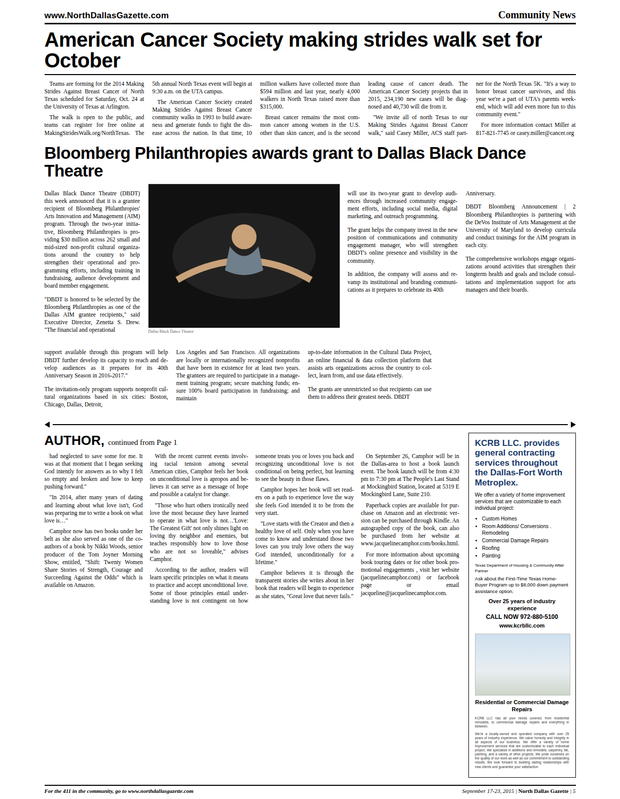www.NorthDallasGazette.com
Community News
American Cancer Society making strides walk set for October
Teams are forming for the 2014 Making Strides Against Breast Cancer of North Texas scheduled for Saturday, Oct. 24 at the University of Texas at Arlington.
The walk is open to the public, and teams can register for free online at MakingStridesWalk.org/NorthTexas. The 5th annual North Texas event will begin at 9:30 a.m. on the UTA campus.
The American Cancer Society created Making Strides Against Breast Cancer community walks in 1993 to build awareness and generate funds to fight the disease across the nation. In that time, 10 million walkers have collected more than $594 million and last year, nearly 4,000 walkers in North Texas raised more than $315,000.
Breast cancer remains the most common cancer among women in the U.S. other than skin cancer, and is the second leading cause of cancer death. The American Cancer Society projects that in 2015, 234,190 new cases will be diagnosed and 40,730 will die from it.
"We invite all of north Texas to our Making Strides Against Breast Cancer walk," said Casey Miller, ACS staff partner for the North Texas 5K. "It's a way to honor breast cancer survivors, and this year we're a part of UTA's parents weekend, which will add even more fun to this community event."
For more information contact Miller at 817-821-7745 or casey.miller@cancer.org
Bloomberg Philanthropies awards grant to Dallas Black Dance Theatre
Dallas Black Dance Theatre (DBDT) this week announced that it is a grantee recipient of Bloomberg Philanthropies' Arts Innovation and Management (AIM) program. Through the two-year initiative, Bloomberg Philanthropies is providing $30 million across 262 small and mid-sized non-profit cultural organizations around the country to help strengthen their operational and programming efforts, including training in fundraising, audience development and board member engagement.
"DBDT is honored to be selected by the Bloomberg Philanthropies as one of the Dallas AIM grantee recipients," said Executive Director, Zenetta S. Drew. "The financial and operational
Dallas Black Dance Theatre
will use its two-year grant to develop audiences through increased community engagement efforts, including social media, digital marketing, and outreach programming.
The grant helps the company invest in the new position of communications and community engagement manager, who will strengthen DBDT's online presence and visibility in the community.
In addition, the company will assess and revamp its institutional and branding communications as it prepares to celebrate its 40th
Anniversary.
DBDT Bloomberg Announcement | 2 Bloomberg Philanthropies is partnering with the DeVos Institute of Arts Management at the University of Maryland to develop curricula and conduct trainings for the AIM program in each city.
The comprehensive workshops engage organizations around activities that strengthen their longterm health and goals and include consultations and implementation support for arts managers and their boards.
support available through this program will help DBDT further develop its capacity to reach and develop audiences as it prepares for its 40th Anniversary Season in 2016-2017."
The invitation-only program supports nonprofit cultural organizations based in six cities: Boston, Chicago, Dallas, Detroit,
Los Angeles and San Francisco. All organizations are locally or internationally recognized nonprofits that have been in existence for at least two years. The grantees are required to participate in a management training program; secure matching funds; ensure 100% board participation in fundraising; and maintain
up-to-date information in the Cultural Data Project, an online financial & data collection platform that assists arts organizations across the country to collect, learn from, and use data effectively.
The grants are unrestricted so that recipients can use them to address their greatest needs. DBDT
AUTHOR, continued from Page 1
had neglected to save some for me. It was at that moment that I began seeking God intently for answers as to why I felt so empty and broken and how to keep pushing forward."
"In 2014, after many years of dating and learning about what love isn't, God was preparing me to write a book on what love is…"
Camphor now has two books under her belt as she also served as one of the co-authors of a book by Nikki Woods, senior producer of the Tom Joyner Morning Show, entitled, "Shift: Twenty Women Share Stories of Strength, Courage and Succeeding Against the Odds" which is available on Amazon.
With the recent current events involving racial tension among several American cities, Camphor feels her book on unconditional love is apropos and believes it can serve as a message of hope and possible a catalyst for change.
"Those who hurt others ironically need love the most because they have learned to operate in what love is not…'Love: The Greatest Gift' not only shines light on loving thy neighbor and enemies, but teaches responsibly how to love those who are not so loveable," advises Camphor.
According to the author, readers will learn specific principles on what it means to practice and accept unconditional love. Some of those principles entail understanding love is not contingent on how someone treats you or loves you back and recognizing unconditional love is not conditional on being perfect, but learning to see the beauty in those flaws.
Camphor hopes her book will set readers on a path to experience love the way she feels God intended it to be from the very start.
"Love starts with the Creator and then a healthy love of self. Only when you have come to know and understand those two loves can you truly love others the way God intended, unconditionally for a lifetime."
Camphor believes it is through the transparent stories she writes about in her book that readers will begin to experience as she states, "Great love that never fails."
On September 26, Camphor will be in the Dallas-area to host a book launch event. The book launch will be from 4:30 pm to 7:30 pm at The People's Last Stand at Mockingbird Station, located at 5319 E Mockingbird Lane, Suite 210.
Paperback copies are available for purchase on Amazon and an electronic version can be purchased through Kindle. An autographed copy of the book, can also be purchased from her website at www.jacquelinecamphor.com/books.html.
For more information about upcoming book touring dates or for other book promotional engagements , visit her website (jacquelinecamphor.com) or facebook page or email jacqueline@jacquelinecamphor.com.
KCRB LLC. provides general contracting services throughout the Dallas-Fort Worth Metroplex.
We offer a variety of home improvement services that are customizable to each individual project:
Custom Homes
Room Additions/ Conversions . Remodeling
Commercial Damage Repairs
Roofing
Painting
Texas Department of Housing & Community Affair Partner
Ask about the First-Time Texas Home-Buyer Program up to $8,000 down payment assistance option.
Over 25 years of industry experience
CALL NOW 972-880-5100
www.kcrbllc.com
Residential or Commercial Damage Repairs
KCRB LLC has all your needs covered, from residential remodels, to commercial damage repairs and everything in between.
We're a locally-owned and operated company with over 25 years of industry experience. We value honesty and integrity in all aspects of our business. We offer a variety of home improvement services that are customizable to each individual project. We specialize in additions and remodels, carpentry, tile, painting, and a variety of other projects. We pride ourselves on the quality of our work as well as our commitment to outstanding results. We look forward to building lasting relationships with new clients and guarantee your satisfaction.
For the 411 in the community, go to www.northdallasgazette.com
September 17-23, 2015 | North Dallas Gazette | 5